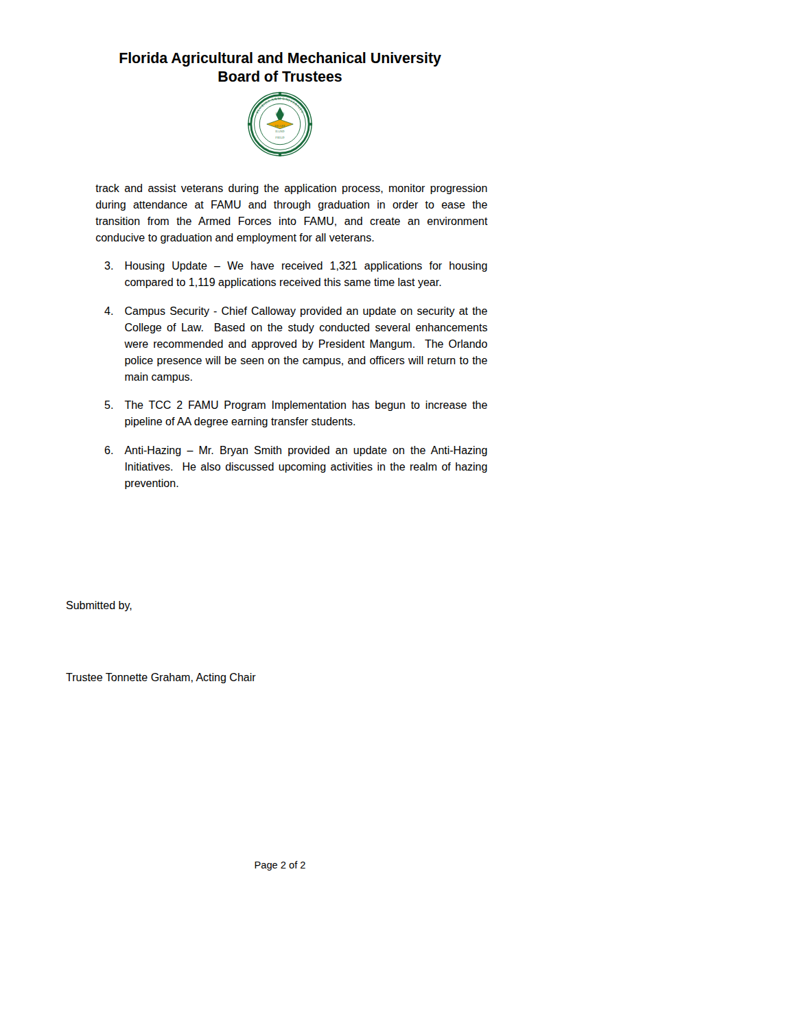Florida Agricultural and Mechanical University
Board of Trustees
HEAD HEART HAND FIELD FLORIDA A&M UNIVERSITY
track and assist veterans during the application process, monitor progression during attendance at FAMU and through graduation in order to ease the transition from the Armed Forces into FAMU, and create an environment conducive to graduation and employment for all veterans.
Housing Update – We have received 1,321 applications for housing compared to 1,119 applications received this same time last year.
Campus Security - Chief Calloway provided an update on security at the College of Law. Based on the study conducted several enhancements were recommended and approved by President Mangum. The Orlando police presence will be seen on the campus, and officers will return to the main campus.
The TCC 2 FAMU Program Implementation has begun to increase the pipeline of AA degree earning transfer students.
Anti-Hazing – Mr. Bryan Smith provided an update on the Anti-Hazing Initiatives. He also discussed upcoming activities in the realm of hazing prevention.
Submitted by,
Trustee Tonnette Graham, Acting Chair
Page 2 of 2